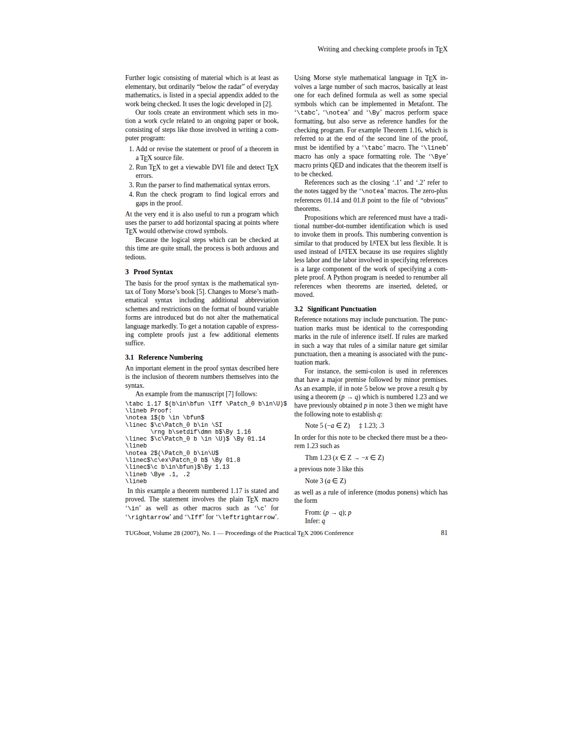Writing and checking complete proofs in TEX
Further logic consisting of material which is at least as elementary, but ordinarily “below the radar” of everyday mathematics, is listed in a special appendix added to the work being checked. It uses the logic developed in [2].
Our tools create an environment which sets in motion a work cycle related to an ongoing paper or book, consisting of steps like those involved in writing a computer program:
Add or revise the statement or proof of a theorem in a TEX source file.
Run TEX to get a viewable DVI file and detect TEX errors.
Run the parser to find mathematical syntax errors.
Run the check program to find logical errors and gaps in the proof.
At the very end it is also useful to run a program which uses the parser to add horizontal spacing at points where TEX would otherwise crowd symbols.
Because the logical steps which can be checked at this time are quite small, the process is both arduous and tedious.
3 Proof Syntax
The basis for the proof syntax is the mathematical syntax of Tony Morse’s book [5]. Changes to Morse’s mathematical syntax including additional abbreviation schemes and restrictions on the format of bound variable forms are introduced but do not alter the mathematical language markedly. To get a notation capable of expressing complete proofs just a few additional elements suffice.
3.1 Reference Numbering
An important element in the proof syntax described here is the inclusion of theorem numbers themselves into the syntax.
An example from the manuscript [7] follows:
\tabc 1.17 $(b\in\bfun \Iff \Patch_0 b\in\U)$
\lineb Proof:
\notea 1$(b \in \bfun$
\linec $\c\Patch_0 b\in \SI
       \rng b\setdif\dmn b$\By 1.16
\linec $\c\Patch_0 b \in \U)$ \By 01.14
\lineb
\notea 2$(\Patch_0 b\in\U$
\linec$\c\ex\Patch_0 b$ \By 01.8
\linec$\c b\in\bfun)$\By 1.13
\lineb \Bye .1, .2
\lineb
In this example a theorem numbered 1.17 is stated and proved. The statement involves the plain TEX macro ‘\in’ as well as other macros such as ‘\c’ for ‘\rightarrow’ and ‘\Iff’ for ‘\leftrightarrow’. Using Morse style mathematical language in TEX involves a large number of such macros, basically at least one for each defined formula as well as some special symbols which can be implemented in Metafont. The ‘\tabc’, ‘\notea’ and ‘\By’ macros perform space formatting, but also serve as reference handles for the checking program. For example Theorem 1.16, which is referred to at the end of the second line of the proof, must be identified by a ‘\tabc’ macro. The ‘\lineb’ macro has only a space formatting role. The ‘\Bye’ macro prints QED and indicates that the theorem itself is to be checked.
References such as the closing ‘.1’ and ‘.2’ refer to the notes tagged by the ‘\notea’ macros. The zero-plus references 01.14 and 01.8 point to the file of “obvious” theorems.
Propositions which are referenced must have a traditional number-dot-number identification which is used to invoke them in proofs. This numbering convention is similar to that produced by LATEX but less flexible. It is used instead of LATEX because its use requires slightly less labor and the labor involved in specifying references is a large component of the work of specifying a complete proof. A Python program is needed to renumber all references when theorems are inserted, deleted, or moved.
3.2 Significant Punctuation
Reference notations may include punctuation. The punctuation marks must be identical to the corresponding marks in the rule of inference itself. If rules are marked in such a way that rules of a similar nature get similar punctuation, then a meaning is associated with the punctuation mark.
For instance, the semi-colon is used in references that have a major premise followed by minor premises. As an example, if in note 5 below we prove a result q by using a theorem (p → q) which is numbered 1.23 and we have previously obtained p in note 3 then we might have the following note to establish q:
Note 5 (−a ∈ Z)‡ 1.23; .3
In order for this note to be checked there must be a theorem 1.23 such as
Thm 1.23 (x ∈ Z → −x ∈ Z)
a previous note 3 like this
Note 3 (a ∈ Z)
as well as a rule of inference (modus ponens) which has the form
From: (p → q); p
Infer: q
TUGboat, Volume 28 (2007), No. 1 — Proceedings of the Practical TEX 2006 Conference
81